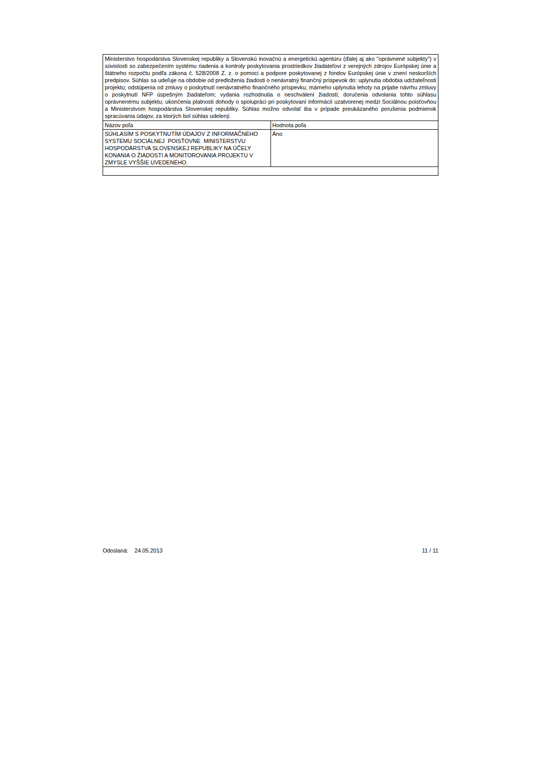| Ministerstvo hospodárstva Slovenskej republiky a Slovenskú inovačnú a energetickú agentúru (ďalej aj ako "oprávnené subjekty") v súvislosti so zabezpečením systému riadenia a kontroly poskytovania prostriedkov žiadateľovi z verejných zdrojov Európskej únie a štátneho rozpočtu podľa zákona č. 528/2008 Z. z. o pomoci a podpore poskytovanej z fondov Európskej únie v znení neskorších predpisov. Súhlas sa udeľuje na obdobie od predloženia žiadosti o nenávratný finančný príspevok do: uplynutia obdobia udržateľnosti projektu; odstúpenia od zmluvy o poskytnutí nenávratného finančného príspevku; márneho uplynutia lehoty na prijatie návrhu zmluvy o poskytnutí NFP úspešným žiadateľom; vydania rozhodnutia o neschválení žiadosti; doručenia odvolania tohto súhlasu oprávnenému subjektu; ukončenia platnosti dohody o spolupráci pri poskytovaní informácií uzatvorenej medzi Sociálnou poisťovňou a Ministerstvom hospodárstva Slovenskej republiky. Súhlas možno odvolať iba v prípade preukázaného porušenia podmienok spracúvania údajov, za ktorých bol súhlas udelený. |
| Názov poľa | Hodnota poľa |
| SÚHLASÍM S POSKYTNUTÍM ÚDAJOV Z INFORMAČNÉHO SYSTÉMU SOCIÁLNEJ POISŤOVNE MINISTERSTVU HOSPODÁRSTVA SLOVENSKEJ REPUBLIKY NA ÚČELY KONANIA O ŽIADOSTI A MONITOROVANIA PROJEKTU V ZMYSLE VYŠŠIE UVEDENÉHO. | Áno |
Odoslaná: 24.05.2013 11 / 11